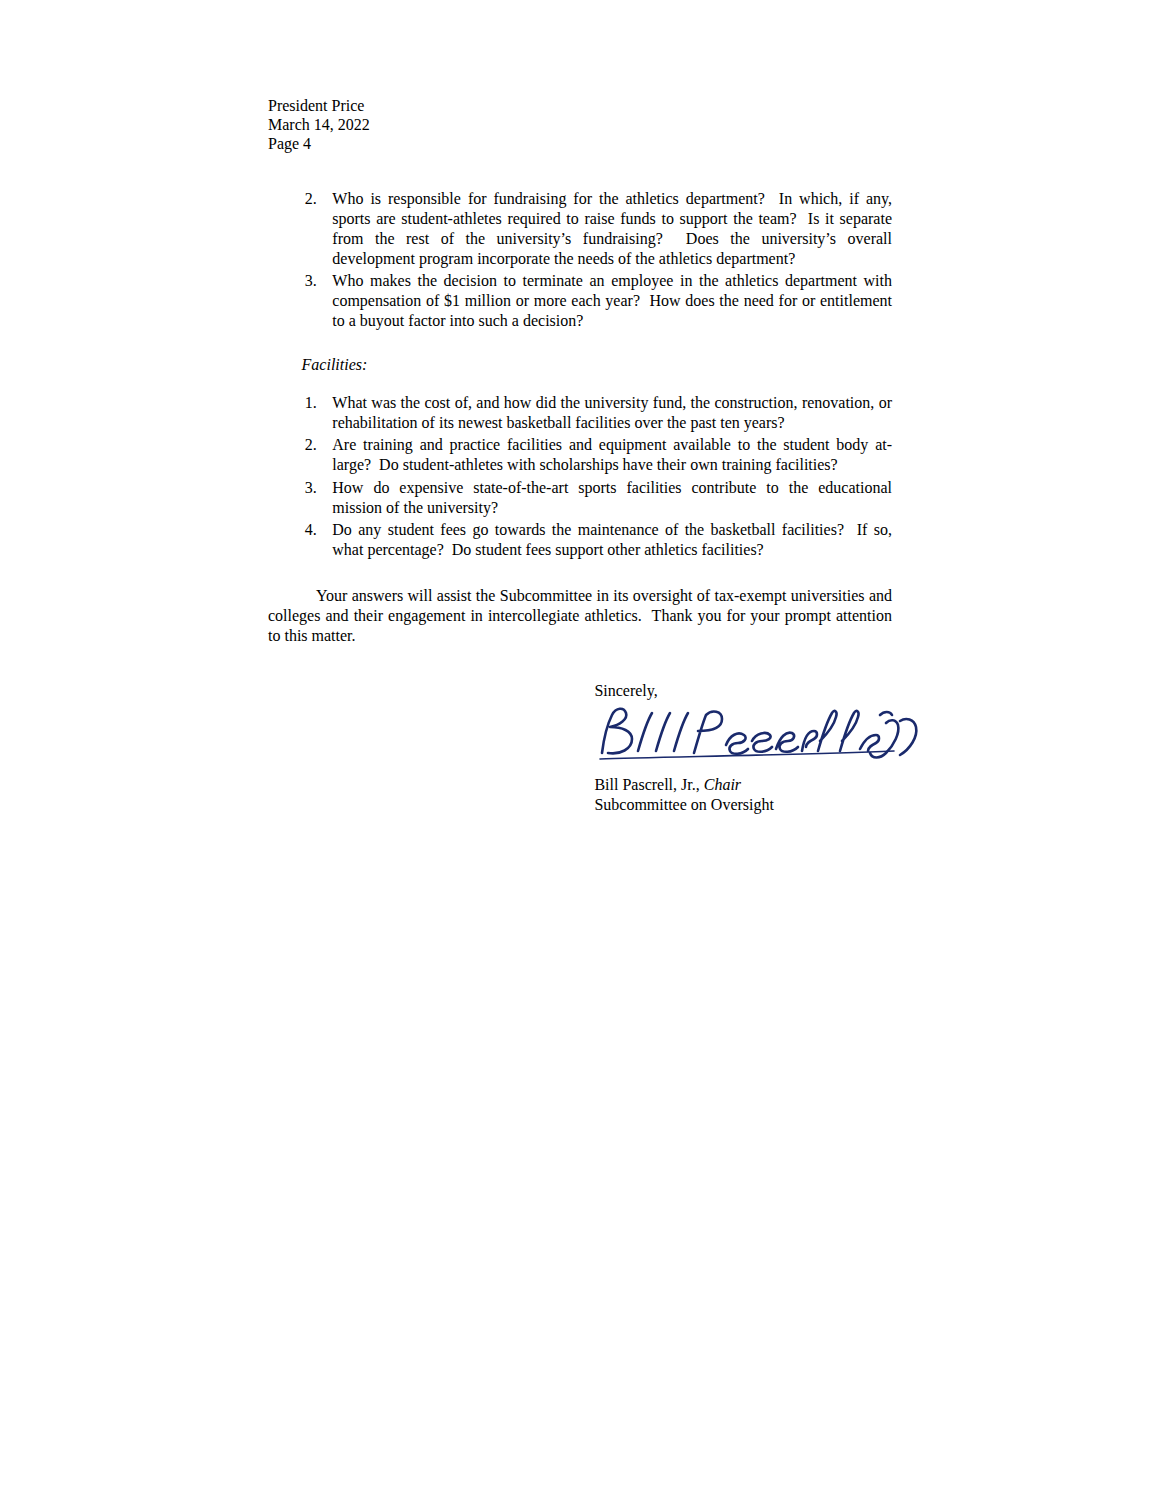President Price
March 14, 2022
Page 4
Who is responsible for fundraising for the athletics department? In which, if any, sports are student-athletes required to raise funds to support the team? Is it separate from the rest of the university’s fundraising? Does the university’s overall development program incorporate the needs of the athletics department?
Who makes the decision to terminate an employee in the athletics department with compensation of $1 million or more each year? How does the need for or entitlement to a buyout factor into such a decision?
Facilities:
What was the cost of, and how did the university fund, the construction, renovation, or rehabilitation of its newest basketball facilities over the past ten years?
Are training and practice facilities and equipment available to the student body at-large? Do student-athletes with scholarships have their own training facilities?
How do expensive state-of-the-art sports facilities contribute to the educational mission of the university?
Do any student fees go towards the maintenance of the basketball facilities? If so, what percentage? Do student fees support other athletics facilities?
Your answers will assist the Subcommittee in its oversight of tax-exempt universities and colleges and their engagement in intercollegiate athletics. Thank you for your prompt attention to this matter.
Sincerely,
Bill Pascrell Jr signature
Bill Pascrell, Jr., Chair
Subcommittee on Oversight